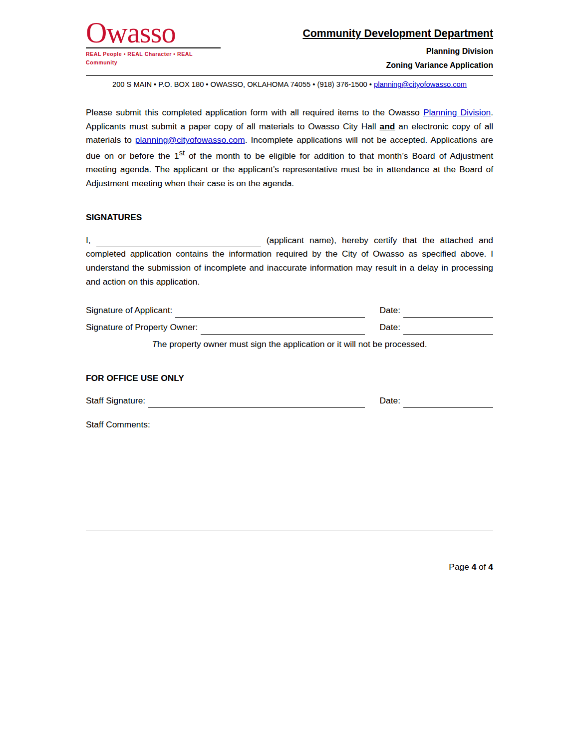Owasso
REAL People • REAL Character • REAL Community
Community Development Department
Planning Division
Zoning Variance Application
200 S MAIN • P.O. BOX 180 • OWASSO, OKLAHOMA 74055 • (918) 376-1500 • planning@cityofowasso.com
Please submit this completed application form with all required items to the Owasso Planning Division. Applicants must submit a paper copy of all materials to Owasso City Hall and an electronic copy of all materials to planning@cityofowasso.com. Incomplete applications will not be accepted. Applications are due on or before the 1st of the month to be eligible for addition to that month’s Board of Adjustment meeting agenda. The applicant or the applicant’s representative must be in attendance at the Board of Adjustment meeting when their case is on the agenda.
SIGNATURES
I, (applicant name), hereby certify that the attached and completed application contains the information required by the City of Owasso as specified above. I understand the submission of incomplete and inaccurate information may result in a delay in processing and action on this application.
Signature of Applicant: Date:
Signature of Property Owner: Date:
The property owner must sign the application or it will not be processed.
FOR OFFICE USE ONLY
Staff Signature: Date:
Staff Comments:
Page 4 of 4